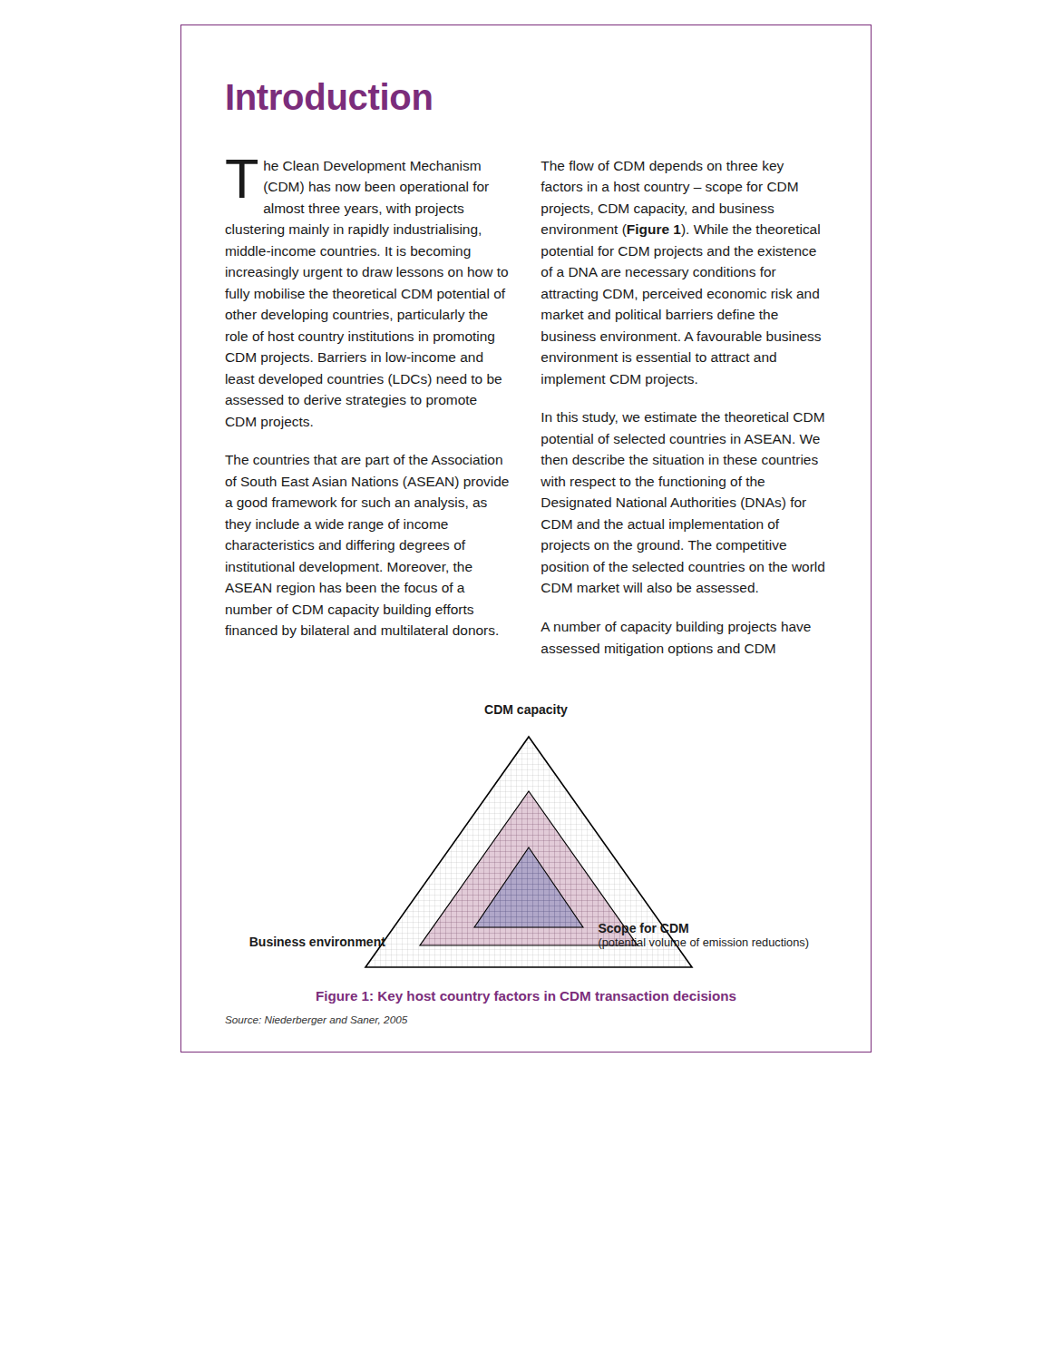Introduction
The Clean Development Mechanism (CDM) has now been operational for almost three years, with projects clustering mainly in rapidly industrialising, middle-income countries. It is becoming increasingly urgent to draw lessons on how to fully mobilise the theoretical CDM potential of other developing countries, particularly the role of host country institutions in promoting CDM projects. Barriers in low-income and least developed countries (LDCs) need to be assessed to derive strategies to promote CDM projects.
The countries that are part of the Association of South East Asian Nations (ASEAN) provide a good framework for such an analysis, as they include a wide range of income characteristics and differing degrees of institutional development. Moreover, the ASEAN region has been the focus of a number of CDM capacity building efforts financed by bilateral and multilateral donors.
The flow of CDM depends on three key factors in a host country – scope for CDM projects, CDM capacity, and business environment (Figure 1). While the theoretical potential for CDM projects and the existence of a DNA are necessary conditions for attracting CDM, perceived economic risk and market and political barriers define the business environment. A favourable business environment is essential to attract and implement CDM projects.
In this study, we estimate the theoretical CDM potential of selected countries in ASEAN. We then describe the situation in these countries with respect to the functioning of the Designated National Authorities (DNAs) for CDM and the actual implementation of projects on the ground. The competitive position of the selected countries on the world CDM market will also be assessed.
A number of capacity building projects have assessed mitigation options and CDM
CDM capacity
Business environment
Scope for CDM(potential volume of emission reductions)
Figure 1: Key host country factors in CDM transaction decisions
Source: Niederberger and Saner, 2005